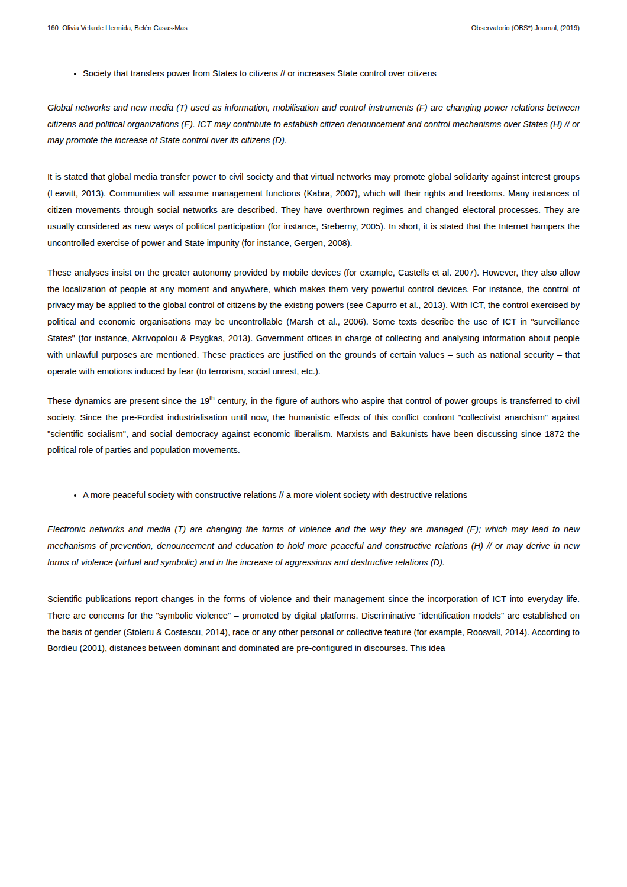160 Olivia Velarde Hermida, Belén Casas-Mas
Observatorio (OBS*) Journal, (2019)
Society that transfers power from States to citizens // or increases State control over citizens
Global networks and new media (T) used as information, mobilisation and control instruments (F) are changing power relations between citizens and political organizations (E). ICT may contribute to establish citizen denouncement and control mechanisms over States (H) // or may promote the increase of State control over its citizens (D).
It is stated that global media transfer power to civil society and that virtual networks may promote global solidarity against interest groups (Leavitt, 2013). Communities will assume management functions (Kabra, 2007), which will their rights and freedoms. Many instances of citizen movements through social networks are described. They have overthrown regimes and changed electoral processes. They are usually considered as new ways of political participation (for instance, Sreberny, 2005). In short, it is stated that the Internet hampers the uncontrolled exercise of power and State impunity (for instance, Gergen, 2008).
These analyses insist on the greater autonomy provided by mobile devices (for example, Castells et al. 2007). However, they also allow the localization of people at any moment and anywhere, which makes them very powerful control devices. For instance, the control of privacy may be applied to the global control of citizens by the existing powers (see Capurro et al., 2013). With ICT, the control exercised by political and economic organisations may be uncontrollable (Marsh et al., 2006). Some texts describe the use of ICT in "surveillance States" (for instance, Akrivopolou & Psygkas, 2013). Government offices in charge of collecting and analysing information about people with unlawful purposes are mentioned. These practices are justified on the grounds of certain values – such as national security – that operate with emotions induced by fear (to terrorism, social unrest, etc.).
These dynamics are present since the 19th century, in the figure of authors who aspire that control of power groups is transferred to civil society. Since the pre-Fordist industrialisation until now, the humanistic effects of this conflict confront "collectivist anarchism" against "scientific socialism", and social democracy against economic liberalism. Marxists and Bakunists have been discussing since 1872 the political role of parties and population movements.
A more peaceful society with constructive relations // a more violent society with destructive relations
Electronic networks and media (T) are changing the forms of violence and the way they are managed (E); which may lead to new mechanisms of prevention, denouncement and education to hold more peaceful and constructive relations (H) // or may derive in new forms of violence (virtual and symbolic) and in the increase of aggressions and destructive relations (D).
Scientific publications report changes in the forms of violence and their management since the incorporation of ICT into everyday life. There are concerns for the "symbolic violence" – promoted by digital platforms. Discriminative "identification models" are established on the basis of gender (Stoleru & Costescu, 2014), race or any other personal or collective feature (for example, Roosvall, 2014). According to Bordieu (2001), distances between dominant and dominated are pre-configured in discourses. This idea